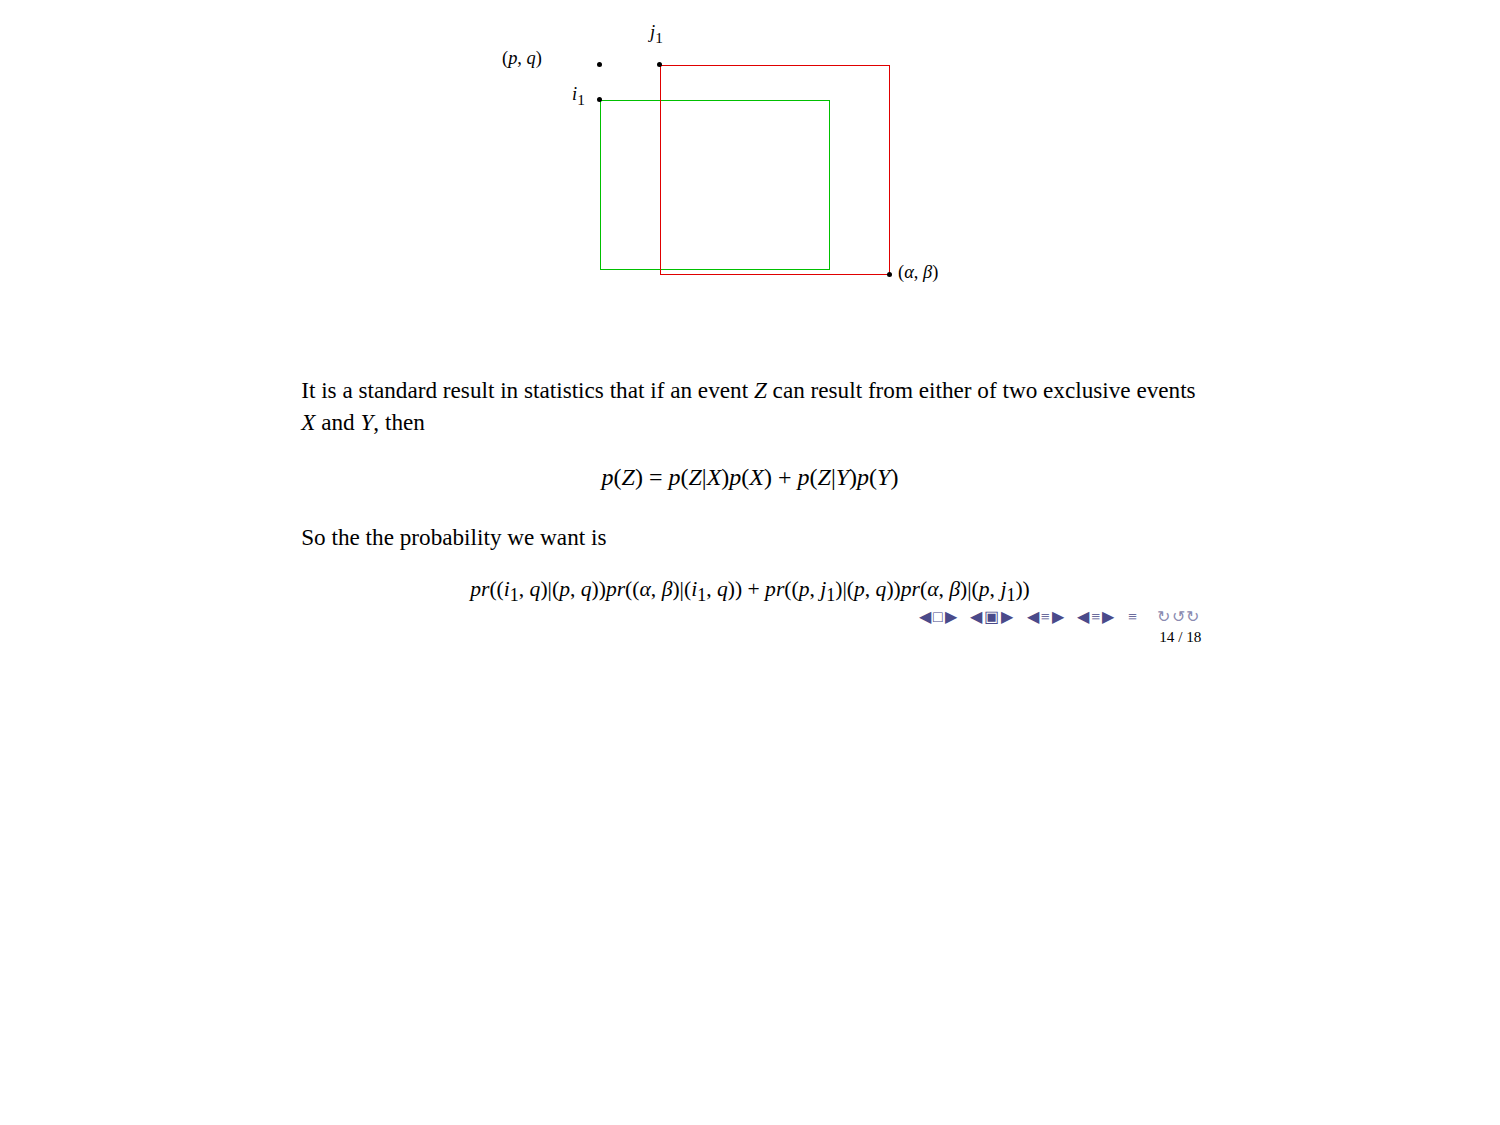(p, q) j1 i1 (α, β)
It is a standard result in statistics that if an event Z can result from either of two exclusive events X and Y, then
p(Z) = p(Z|X)p(X) + p(Z|Y)p(Y)
So the the probability we want is
pr((i1, q)|(p, q))pr((α, β)|(i1, q)) + pr((p, j1)|(p, q))pr(α, β)|(p, j1))
◀□▶ ◀▣▶ ◀≡▶ ◀≡▶ ≡ ↻↺↻
14 / 18